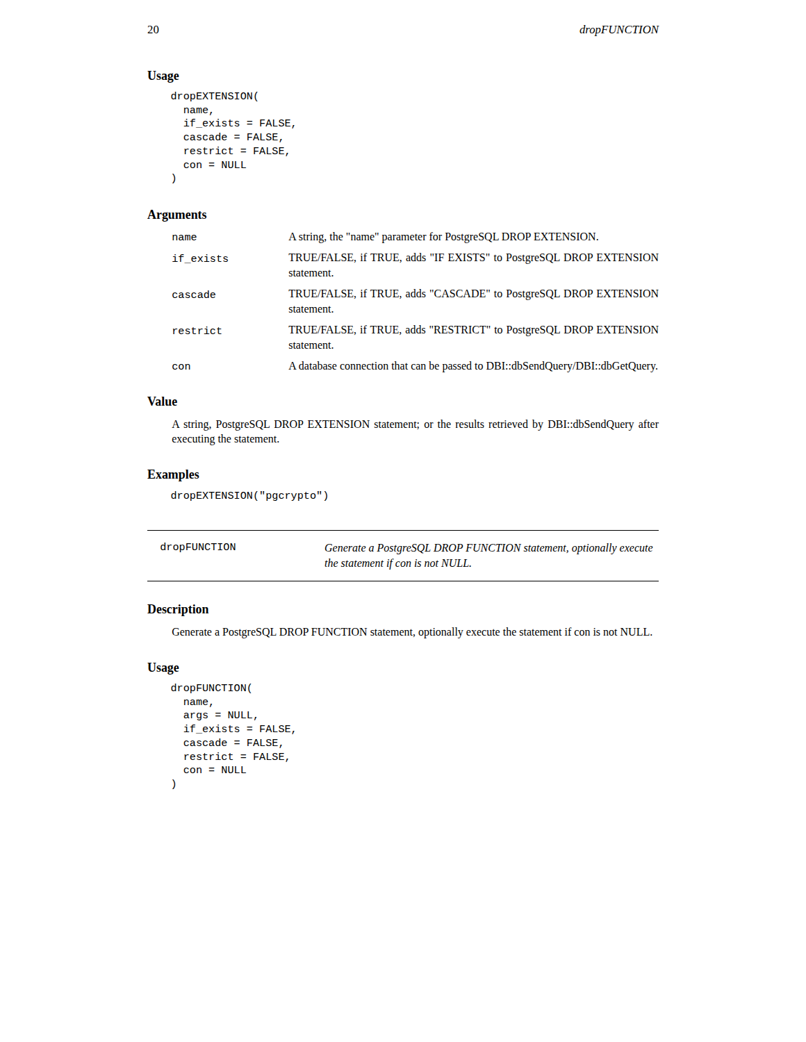20 dropFUNCTION
Usage
dropEXTENSION(
  name,
  if_exists = FALSE,
  cascade = FALSE,
  restrict = FALSE,
  con = NULL
)
Arguments
name
A string, the "name" parameter for PostgreSQL DROP EXTENSION.
if_exists
TRUE/FALSE, if TRUE, adds "IF EXISTS" to PostgreSQL DROP EXTENSION statement.
cascade
TRUE/FALSE, if TRUE, adds "CASCADE" to PostgreSQL DROP EXTENSION statement.
restrict
TRUE/FALSE, if TRUE, adds "RESTRICT" to PostgreSQL DROP EXTENSION statement.
con
A database connection that can be passed to DBI::dbSendQuery/DBI::dbGetQuery.
Value
A string, PostgreSQL DROP EXTENSION statement; or the results retrieved by DBI::dbSendQuery after executing the statement.
Examples
dropEXTENSION("pgcrypto")
dropFUNCTION
Generate a PostgreSQL DROP FUNCTION statement, optionally execute the statement if con is not NULL.
Description
Generate a PostgreSQL DROP FUNCTION statement, optionally execute the statement if con is not NULL.
Usage
dropFUNCTION(
  name,
  args = NULL,
  if_exists = FALSE,
  cascade = FALSE,
  restrict = FALSE,
  con = NULL
)